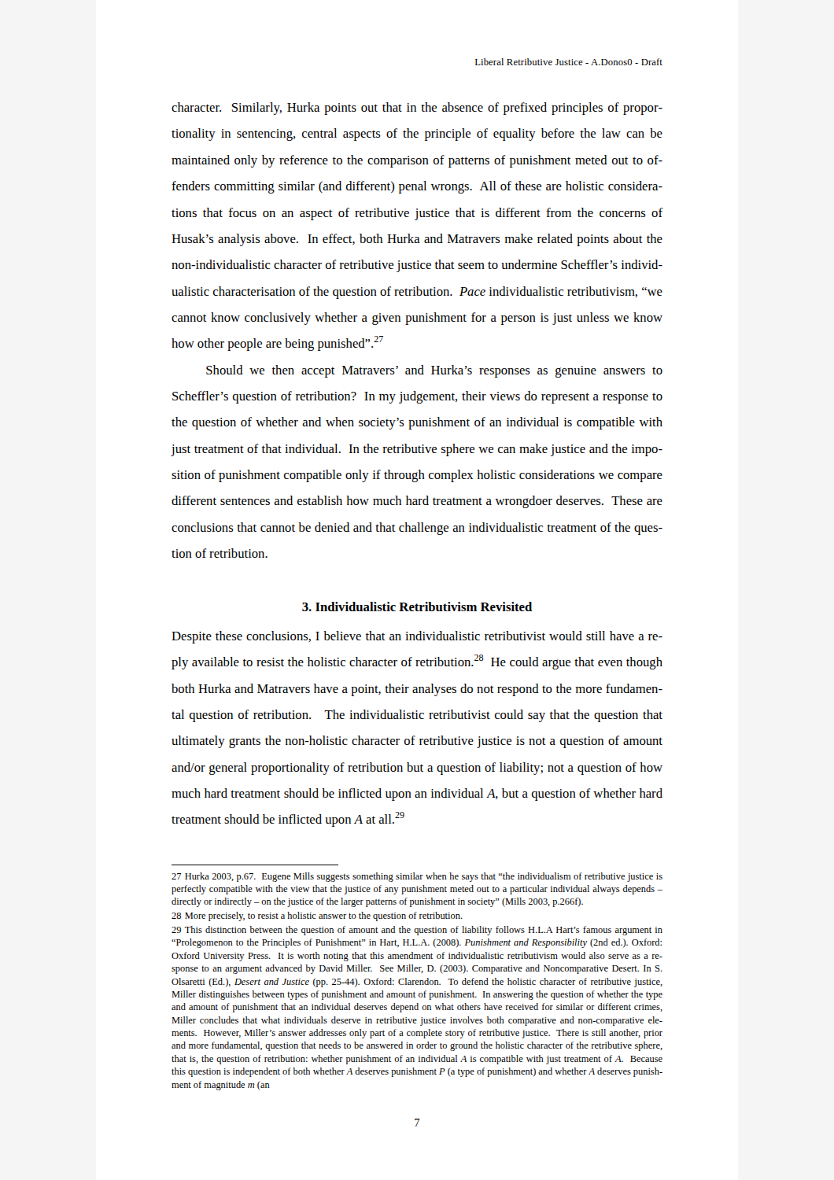Liberal Retributive Justice - A.Donos0 - Draft
character. Similarly, Hurka points out that in the absence of prefixed principles of proportionality in sentencing, central aspects of the principle of equality before the law can be maintained only by reference to the comparison of patterns of punishment meted out to offenders committing similar (and different) penal wrongs. All of these are holistic considerations that focus on an aspect of retributive justice that is different from the concerns of Husak’s analysis above. In effect, both Hurka and Matravers make related points about the non-individualistic character of retributive justice that seem to undermine Scheffler’s individualistic characterisation of the question of retribution. Pace individualistic retributivism, “we cannot know conclusively whether a given punishment for a person is just unless we know how other people are being punished”.27
Should we then accept Matravers’ and Hurka’s responses as genuine answers to Scheffler’s question of retribution? In my judgement, their views do represent a response to the question of whether and when society’s punishment of an individual is compatible with just treatment of that individual. In the retributive sphere we can make justice and the imposition of punishment compatible only if through complex holistic considerations we compare different sentences and establish how much hard treatment a wrongdoer deserves. These are conclusions that cannot be denied and that challenge an individualistic treatment of the question of retribution.
3. Individualistic Retributivism Revisited
Despite these conclusions, I believe that an individualistic retributivist would still have a reply available to resist the holistic character of retribution.28 He could argue that even though both Hurka and Matravers have a point, their analyses do not respond to the more fundamental question of retribution. The individualistic retributivist could say that the question that ultimately grants the non-holistic character of retributive justice is not a question of amount and/or general proportionality of retribution but a question of liability; not a question of how much hard treatment should be inflicted upon an individual A, but a question of whether hard treatment should be inflicted upon A at all.29
27 Hurka 2003, p.67. Eugene Mills suggests something similar when he says that “the individualism of retributive justice is perfectly compatible with the view that the justice of any punishment meted out to a particular individual always depends – directly or indirectly – on the justice of the larger patterns of punishment in society” (Mills 2003, p.266f).
28 More precisely, to resist a holistic answer to the question of retribution.
29 This distinction between the question of amount and the question of liability follows H.L.A Hart’s famous argument in “Prolegomenon to the Principles of Punishment” in Hart, H.L.A. (2008). Punishment and Responsibility (2nd ed.). Oxford: Oxford University Press. It is worth noting that this amendment of individualistic retributivism would also serve as a response to an argument advanced by David Miller. See Miller, D. (2003). Comparative and Noncomparative Desert. In S. Olsaretti (Ed.), Desert and Justice (pp. 25-44). Oxford: Clarendon. To defend the holistic character of retributive justice, Miller distinguishes between types of punishment and amount of punishment. In answering the question of whether the type and amount of punishment that an individual deserves depend on what others have received for similar or different crimes, Miller concludes that what individuals deserve in retributive justice involves both comparative and non-comparative elements. However, Miller’s answer addresses only part of a complete story of retributive justice. There is still another, prior and more fundamental, question that needs to be answered in order to ground the holistic character of the retributive sphere, that is, the question of retribution: whether punishment of an individual A is compatible with just treatment of A. Because this question is independent of both whether A deserves punishment P (a type of punishment) and whether A deserves punishment of magnitude m (an
7